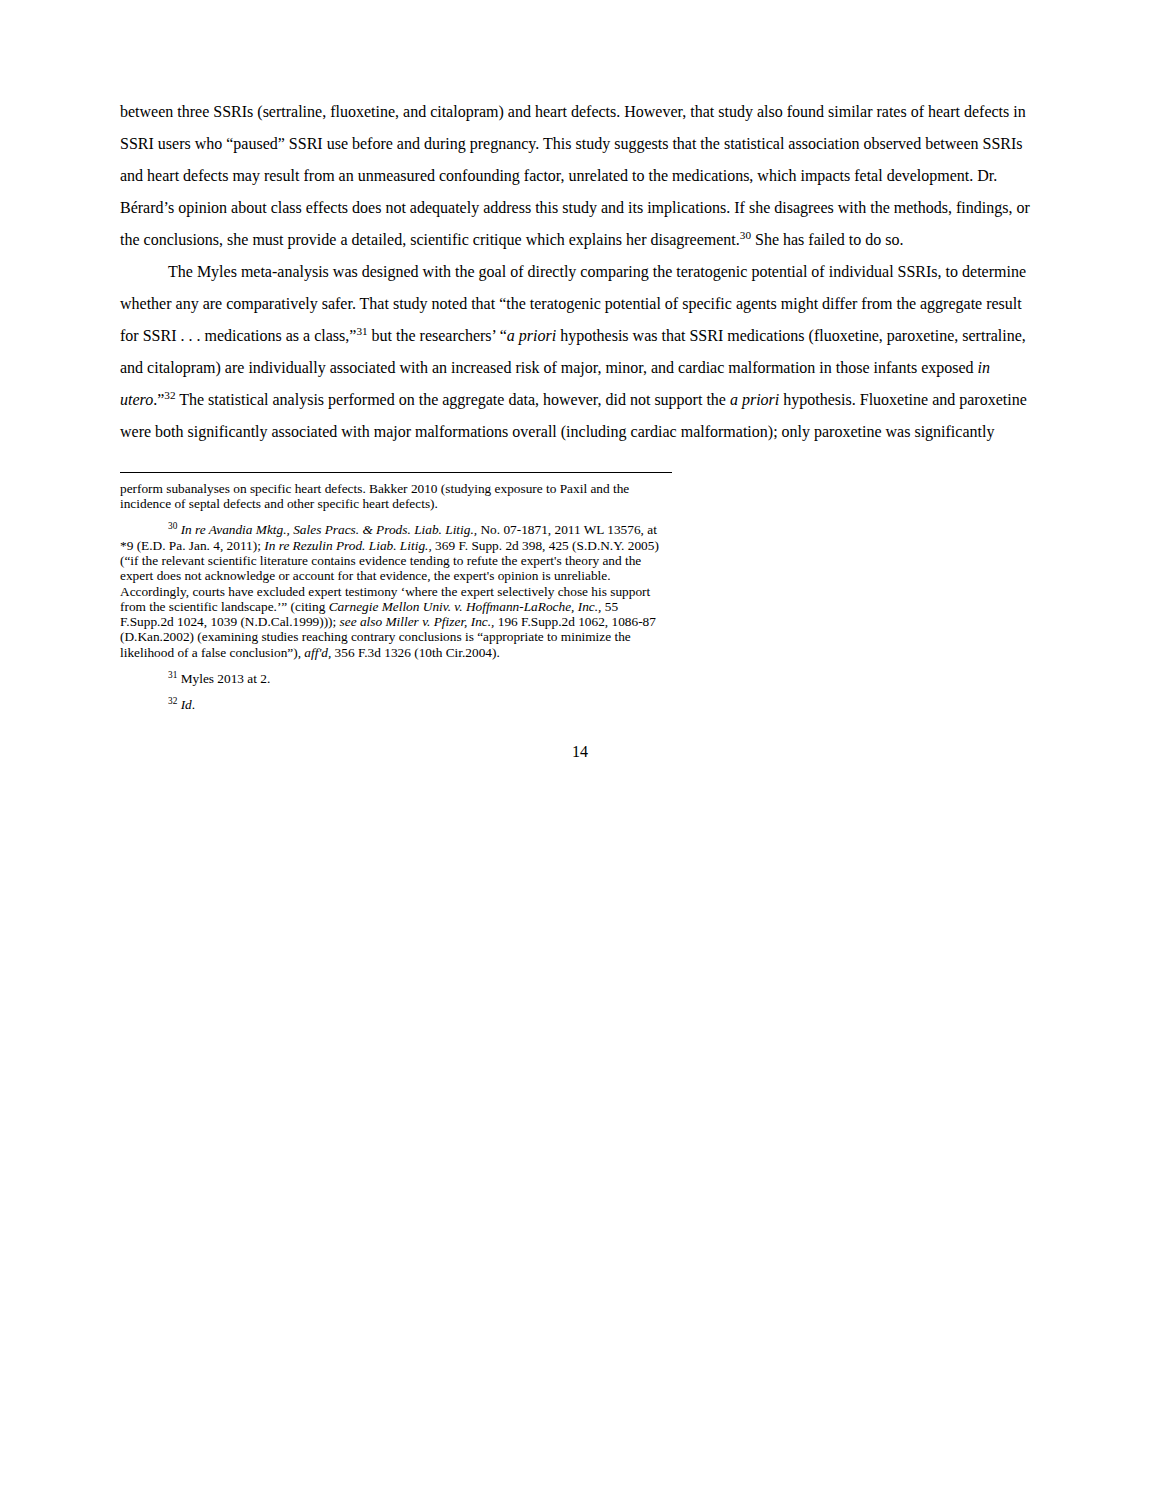between three SSRIs (sertraline, fluoxetine, and citalopram) and heart defects. However, that study also found similar rates of heart defects in SSRI users who “paused” SSRI use before and during pregnancy. This study suggests that the statistical association observed between SSRIs and heart defects may result from an unmeasured confounding factor, unrelated to the medications, which impacts fetal development. Dr. Bérard’s opinion about class effects does not adequately address this study and its implications. If she disagrees with the methods, findings, or the conclusions, she must provide a detailed, scientific critique which explains her disagreement.30 She has failed to do so.
The Myles meta-analysis was designed with the goal of directly comparing the teratogenic potential of individual SSRIs, to determine whether any are comparatively safer. That study noted that “the teratogenic potential of specific agents might differ from the aggregate result for SSRI . . . medications as a class,”31 but the researchers’ “a priori hypothesis was that SSRI medications (fluoxetine, paroxetine, sertraline, and citalopram) are individually associated with an increased risk of major, minor, and cardiac malformation in those infants exposed in utero.”32 The statistical analysis performed on the aggregate data, however, did not support the a priori hypothesis. Fluoxetine and paroxetine were both significantly associated with major malformations overall (including cardiac malformation); only paroxetine was significantly
perform subanalyses on specific heart defects. Bakker 2010 (studying exposure to Paxil and the incidence of septal defects and other specific heart defects).
30 In re Avandia Mktg., Sales Pracs. & Prods. Liab. Litig., No. 07-1871, 2011 WL 13576, at *9 (E.D. Pa. Jan. 4, 2011); In re Rezulin Prod. Liab. Litig., 369 F. Supp. 2d 398, 425 (S.D.N.Y. 2005) (“if the relevant scientific literature contains evidence tending to refute the expert's theory and the expert does not acknowledge or account for that evidence, the expert's opinion is unreliable. Accordingly, courts have excluded expert testimony ‘where the expert selectively chose his support from the scientific landscape.’” (citing Carnegie Mellon Univ. v. Hoffmann-LaRoche, Inc., 55 F.Supp.2d 1024, 1039 (N.D.Cal.1999))); see also Miller v. Pfizer, Inc., 196 F.Supp.2d 1062, 1086-87 (D.Kan.2002) (examining studies reaching contrary conclusions is “appropriate to minimize the likelihood of a false conclusion”), aff'd, 356 F.3d 1326 (10th Cir.2004).
31 Myles 2013 at 2.
32 Id.
14